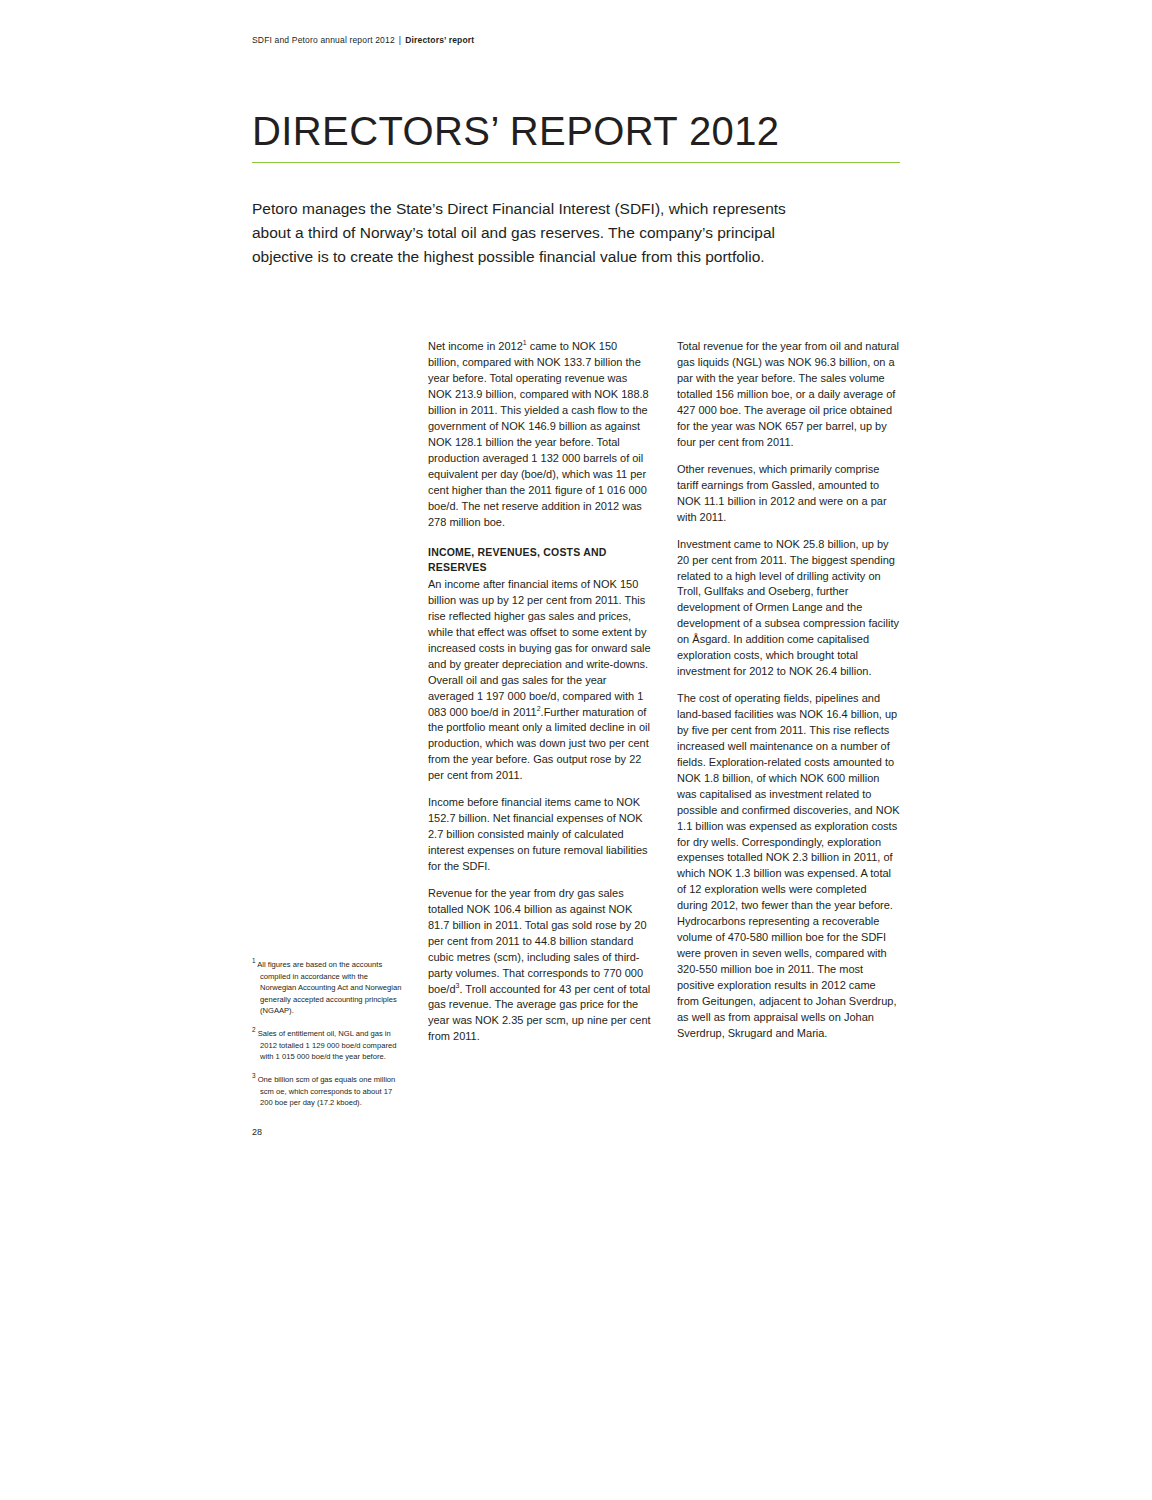SDFI and Petoro annual report 2012|Directors’ report
DIRECTORS’ REPORT 2012
Petoro manages the State’s Direct Financial Interest (SDFI), which represents about a third of Norway’s total oil and gas reserves. The company’s principal objective is to create the highest possible financial value from this portfolio.
1 All figures are based on the accounts compiled in accordance with the Norwegian Accounting Act and Norwegian generally accepted accounting principles (NGAAP).
2 Sales of entitlement oil, NGL and gas in 2012 totalled 1 129 000 boe/d compared with 1 015 000 boe/d the year before.
3 One billion scm of gas equals one million scm oe, which corresponds to about 17 200 boe per day (17.2 kboed).
Net income in 20121 came to NOK 150 billion, compared with NOK 133.7 billion the year before. Total operating revenue was NOK 213.9 billion, compared with NOK 188.8 billion in 2011. This yielded a cash flow to the government of NOK 146.9 billion as against NOK 128.1 billion the year before. Total production averaged 1 132 000 barrels of oil equivalent per day (boe/d), which was 11 per cent higher than the 2011 figure of 1 016 000 boe/d. The net reserve addition in 2012 was 278 million boe.
Income, revenues, costs and reserves
An income after financial items of NOK 150 billion was up by 12 per cent from 2011. This rise reflected higher gas sales and prices, while that effect was offset to some extent by increased costs in buying gas for onward sale and by greater depreciation and write-downs. Overall oil and gas sales for the year averaged 1 197 000 boe/d, compared with 1 083 000 boe/d in 20112.Further maturation of the portfolio meant only a limited decline in oil production, which was down just two per cent from the year before. Gas output rose by 22 per cent from 2011.
Income before financial items came to NOK 152.7 billion. Net financial expenses of NOK 2.7 billion consisted mainly of calculated interest expenses on future removal liabilities for the SDFI.
Revenue for the year from dry gas sales totalled NOK 106.4 billion as against NOK 81.7 billion in 2011. Total gas sold rose by 20 per cent from 2011 to 44.8 billion standard cubic metres (scm), including sales of third-party volumes. That corresponds to 770 000 boe/d3. Troll accounted for 43 per cent of total gas revenue. The average gas price for the year was NOK 2.35 per scm, up nine per cent from 2011.
Total revenue for the year from oil and natural gas liquids (NGL) was NOK 96.3 billion, on a par with the year before. The sales volume totalled 156 million boe, or a daily average of 427 000 boe. The average oil price obtained for the year was NOK 657 per barrel, up by four per cent from 2011.
Other revenues, which primarily comprise tariff earnings from Gassled, amounted to NOK 11.1 billion in 2012 and were on a par with 2011.
Investment came to NOK 25.8 billion, up by 20 per cent from 2011. The biggest spending related to a high level of drilling activity on Troll, Gullfaks and Oseberg, further development of Ormen Lange and the development of a subsea compression facility on Åsgard. In addition come capitalised exploration costs, which brought total investment for 2012 to NOK 26.4 billion.
The cost of operating fields, pipelines and land-based facilities was NOK 16.4 billion, up by five per cent from 2011. This rise reflects increased well maintenance on a number of fields. Exploration-related costs amounted to NOK 1.8 billion, of which NOK 600 million was capitalised as investment related to possible and confirmed discoveries, and NOK 1.1 billion was expensed as exploration costs for dry wells. Correspondingly, exploration expenses totalled NOK 2.3 billion in 2011, of which NOK 1.3 billion was expensed. A total of 12 exploration wells were completed during 2012, two fewer than the year before. Hydrocarbons representing a recoverable volume of 470-580 million boe for the SDFI were proven in seven wells, compared with 320-550 million boe in 2011. The most positive exploration results in 2012 came from Geitungen, adjacent to Johan Sverdrup, as well as from appraisal wells on Johan Sverdrup, Skrugard and Maria.
28